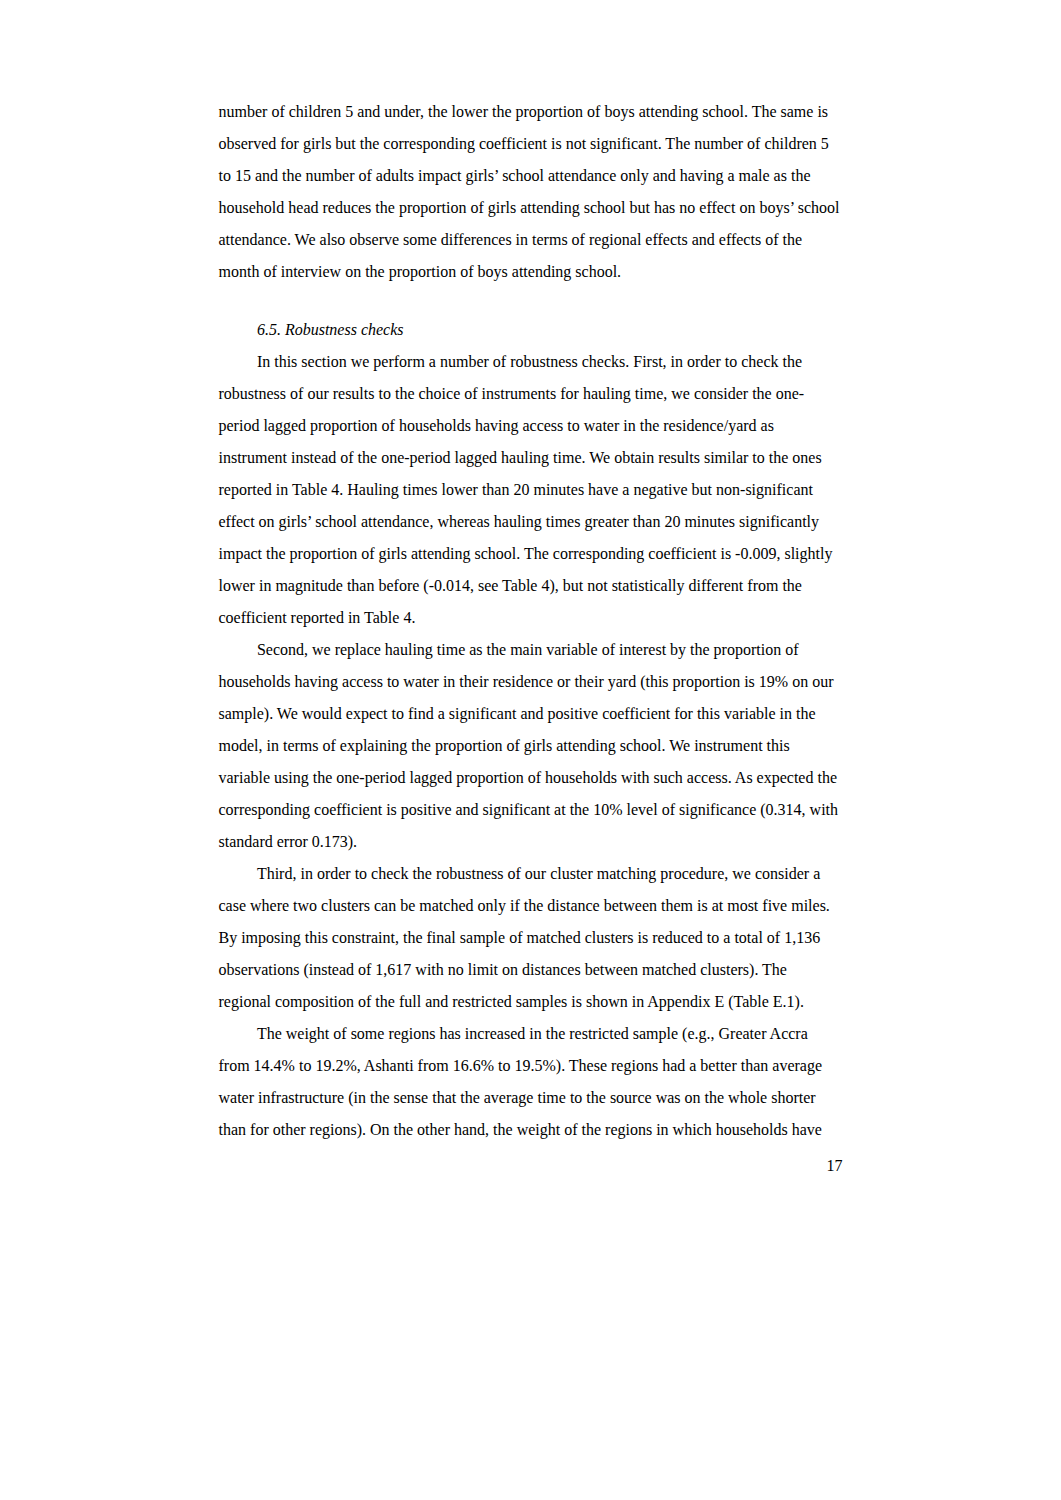number of children 5 and under, the lower the proportion of boys attending school. The same is observed for girls but the corresponding coefficient is not significant. The number of children 5 to 15 and the number of adults impact girls’ school attendance only and having a male as the household head reduces the proportion of girls attending school but has no effect on boys’ school attendance. We also observe some differences in terms of regional effects and effects of the month of interview on the proportion of boys attending school.
6.5. Robustness checks
In this section we perform a number of robustness checks. First, in order to check the robustness of our results to the choice of instruments for hauling time, we consider the one-period lagged proportion of households having access to water in the residence/yard as instrument instead of the one-period lagged hauling time. We obtain results similar to the ones reported in Table 4. Hauling times lower than 20 minutes have a negative but non-significant effect on girls’ school attendance, whereas hauling times greater than 20 minutes significantly impact the proportion of girls attending school. The corresponding coefficient is -0.009, slightly lower in magnitude than before (-0.014, see Table 4), but not statistically different from the coefficient reported in Table 4.
Second, we replace hauling time as the main variable of interest by the proportion of households having access to water in their residence or their yard (this proportion is 19% on our sample). We would expect to find a significant and positive coefficient for this variable in the model, in terms of explaining the proportion of girls attending school. We instrument this variable using the one-period lagged proportion of households with such access. As expected the corresponding coefficient is positive and significant at the 10% level of significance (0.314, with standard error 0.173).
Third, in order to check the robustness of our cluster matching procedure, we consider a case where two clusters can be matched only if the distance between them is at most five miles. By imposing this constraint, the final sample of matched clusters is reduced to a total of 1,136 observations (instead of 1,617 with no limit on distances between matched clusters). The regional composition of the full and restricted samples is shown in Appendix E (Table E.1).
The weight of some regions has increased in the restricted sample (e.g., Greater Accra from 14.4% to 19.2%, Ashanti from 16.6% to 19.5%). These regions had a better than average water infrastructure (in the sense that the average time to the source was on the whole shorter than for other regions). On the other hand, the weight of the regions in which households have
17